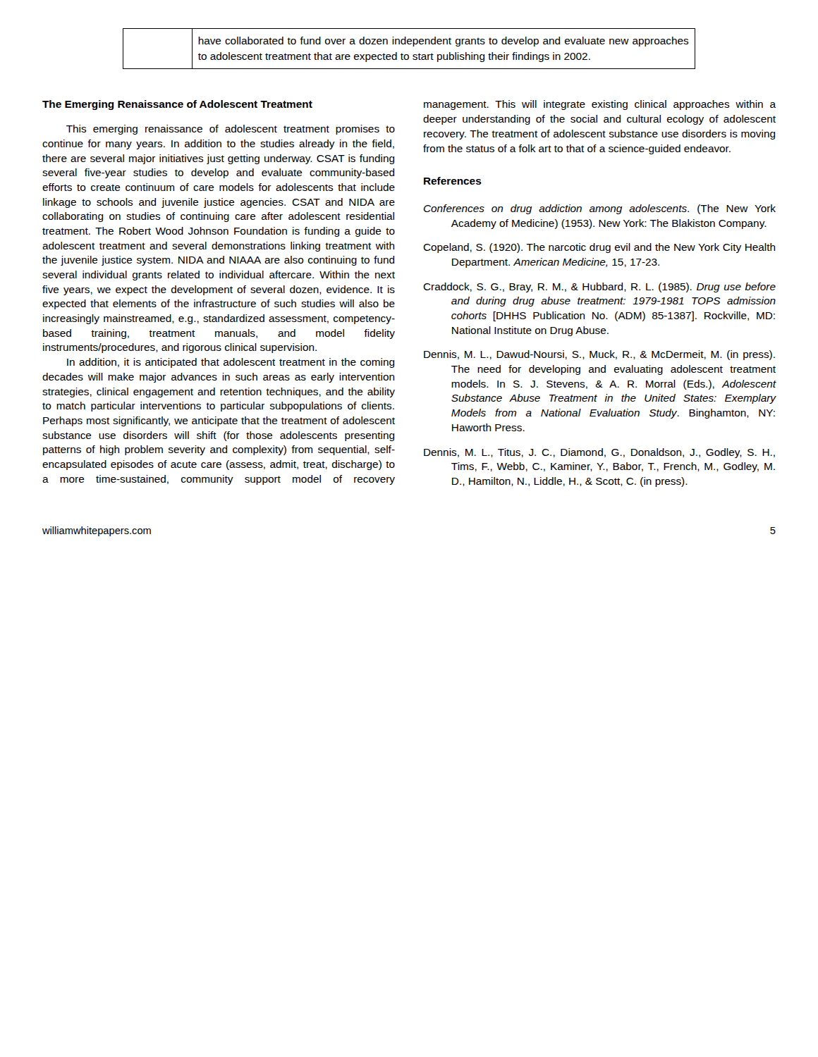| | have collaborated to fund over a dozen independent grants to develop and evaluate new approaches to adolescent treatment that are expected to start publishing their findings in 2002. |
The Emerging Renaissance of Adolescent Treatment
This emerging renaissance of adolescent treatment promises to continue for many years. In addition to the studies already in the field, there are several major initiatives just getting underway. CSAT is funding several five-year studies to develop and evaluate community-based efforts to create continuum of care models for adolescents that include linkage to schools and juvenile justice agencies. CSAT and NIDA are collaborating on studies of continuing care after adolescent residential treatment. The Robert Wood Johnson Foundation is funding a guide to adolescent treatment and several demonstrations linking treatment with the juvenile justice system. NIDA and NIAAA are also continuing to fund several individual grants related to individual aftercare. Within the next five years, we expect the development of several dozen, evidence. It is expected that elements of the infrastructure of such studies will also be increasingly mainstreamed, e.g., standardized assessment, competency-based training, treatment manuals, and model fidelity instruments/procedures, and rigorous clinical supervision.
In addition, it is anticipated that adolescent treatment in the coming decades will make major advances in such areas as early intervention strategies, clinical engagement and retention techniques, and the ability to match particular interventions to particular subpopulations of clients. Perhaps most significantly, we anticipate that the treatment of adolescent substance use disorders will shift (for those adolescents presenting patterns of high problem severity and complexity) from sequential, self-encapsulated episodes of acute care (assess, admit, treat, discharge) to a more time-sustained, community support model of recovery management. This will integrate existing clinical approaches within a deeper understanding of the social and cultural ecology of adolescent recovery. The treatment of adolescent substance use disorders is moving from the status of a folk art to that of a science-guided endeavor.
References
Conferences on drug addiction among adolescents. (The New York Academy of Medicine) (1953). New York: The Blakiston Company.
Copeland, S. (1920). The narcotic drug evil and the New York City Health Department. American Medicine, 15, 17-23.
Craddock, S. G., Bray, R. M., & Hubbard, R. L. (1985). Drug use before and during drug abuse treatment: 1979-1981 TOPS admission cohorts [DHHS Publication No. (ADM) 85-1387]. Rockville, MD: National Institute on Drug Abuse.
Dennis, M. L., Dawud-Noursi, S., Muck, R., & McDermeit, M. (in press). The need for developing and evaluating adolescent treatment models. In S. J. Stevens, & A. R. Morral (Eds.), Adolescent Substance Abuse Treatment in the United States: Exemplary Models from a National Evaluation Study. Binghamton, NY: Haworth Press.
Dennis, M. L., Titus, J. C., Diamond, G., Donaldson, J., Godley, S. H., Tims, F., Webb, C., Kaminer, Y., Babor, T., French, M., Godley, M. D., Hamilton, N., Liddle, H., & Scott, C. (in press).
williamwhitepapers.com 5